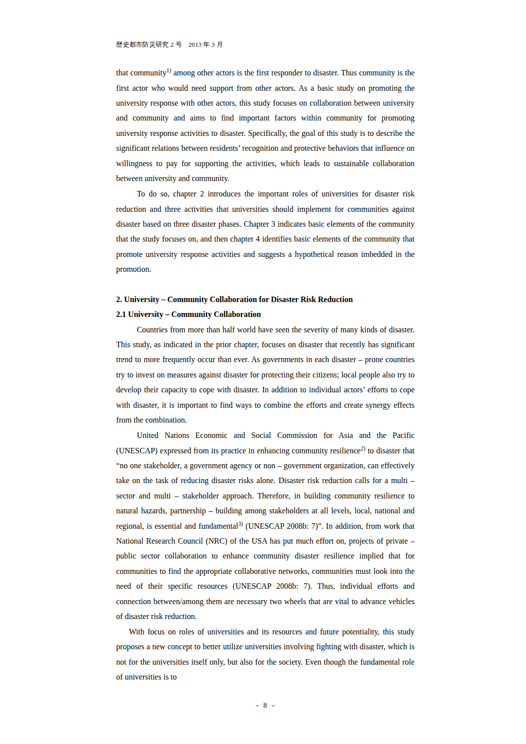歴史都市防災研究 2 号　2013 年 3 月
that community1) among other actors is the first responder to disaster. Thus community is the first actor who would need support from other actors. As a basic study on promoting the university response with other actors, this study focuses on collaboration between university and community and aims to find important factors within community for promoting university response activities to disaster. Specifically, the goal of this study is to describe the significant relations between residents’ recognition and protective behaviors that influence on willingness to pay for supporting the activities, which leads to sustainable collaboration between university and community.
To do so, chapter 2 introduces the important roles of universities for disaster risk reduction and three activities that universities should implement for communities against disaster based on three disaster phases. Chapter 3 indicates basic elements of the community that the study focuses on, and then chapter 4 identifies basic elements of the community that promote university response activities and suggests a hypothetical reason imbedded in the promotion.
2. University – Community Collaboration for Disaster Risk Reduction
2.1 University – Community Collaboration
Countries from more than half world have seen the severity of many kinds of disaster. This study, as indicated in the prior chapter, focuses on disaster that recently has significant trend to more frequently occur than ever. As governments in each disaster – prone countries try to invest on measures against disaster for protecting their citizens; local people also try to develop their capacity to cope with disaster. In addition to individual actors’ efforts to cope with disaster, it is important to find ways to combine the efforts and create synergy effects from the combination.
United Nations Economic and Social Commission for Asia and the Pacific (UNESCAP) expressed from its practice in enhancing community resilience2) to disaster that “no one stakeholder, a government agency or non – government organization, can effectively take on the task of reducing disaster risks alone. Disaster risk reduction calls for a multi – sector and multi – stakeholder approach. Therefore, in building community resilience to natural hazards, partnership – building among stakeholders at all levels, local, national and regional, is essential and fundamental3) (UNESCAP 2008b: 7)”. In addition, from work that National Research Council (NRC) of the USA has put much effort on, projects of private – public sector collaboration to enhance community disaster resilience implied that for communities to find the appropriate collaborative networks, communities must look into the need of their specific resources (UNESCAP 2008b: 7). Thus, individual efforts and connection between/among them are necessary two wheels that are vital to advance vehicles of disaster risk reduction.
With focus on roles of universities and its resources and future potentiality, this study proposes a new concept to better utilize universities involving fighting with disaster, which is not for the universities itself only, but also for the society. Even though the fundamental role of universities is to
－ 8 －